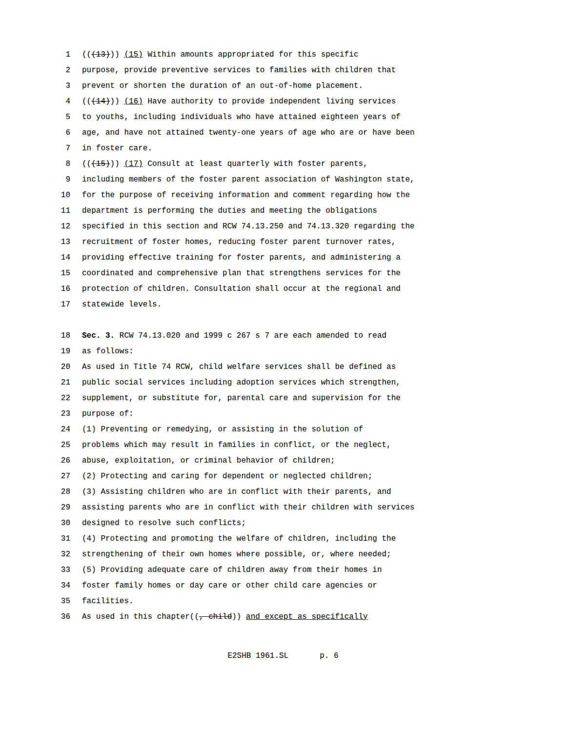1
(((13))) (15) Within amounts appropriated for this specific
2
purpose, provide preventive services to families with children that
3
prevent or shorten the duration of an out-of-home placement.
4
(((14))) (16) Have authority to provide independent living services
5
to youths, including individuals who have attained eighteen years of
6
age, and have not attained twenty-one years of age who are or have been
7
in foster care.
8
(((15))) (17) Consult at least quarterly with foster parents,
9
including members of the foster parent association of Washington state,
10
for the purpose of receiving information and comment regarding how the
11
department is performing the duties and meeting the obligations
12
specified in this section and RCW 74.13.250 and 74.13.320 regarding the
13
recruitment of foster homes, reducing foster parent turnover rates,
14
providing effective training for foster parents, and administering a
15
coordinated and comprehensive plan that strengthens services for the
16
protection of children. Consultation shall occur at the regional and
17
statewide levels.
18
Sec. 3. RCW 74.13.020 and 1999 c 267 s 7 are each amended to read
19
as follows:
20
As used in Title 74 RCW, child welfare services shall be defined as
21
public social services including adoption services which strengthen,
22
supplement, or substitute for, parental care and supervision for the
23
purpose of:
24
(1) Preventing or remedying, or assisting in the solution of
25
problems which may result in families in conflict, or the neglect,
26
abuse, exploitation, or criminal behavior of children;
27
(2) Protecting and caring for dependent or neglected children;
28
(3) Assisting children who are in conflict with their parents, and
29
assisting parents who are in conflict with their children with services
30
designed to resolve such conflicts;
31
(4) Protecting and promoting the welfare of children, including the
32
strengthening of their own homes where possible, or, where needed;
33
(5) Providing adequate care of children away from their homes in
34
foster family homes or day care or other child care agencies or
35
facilities.
36
As used in this chapter((, child)) and except as specifically
E2SHB 1961.SL p. 6